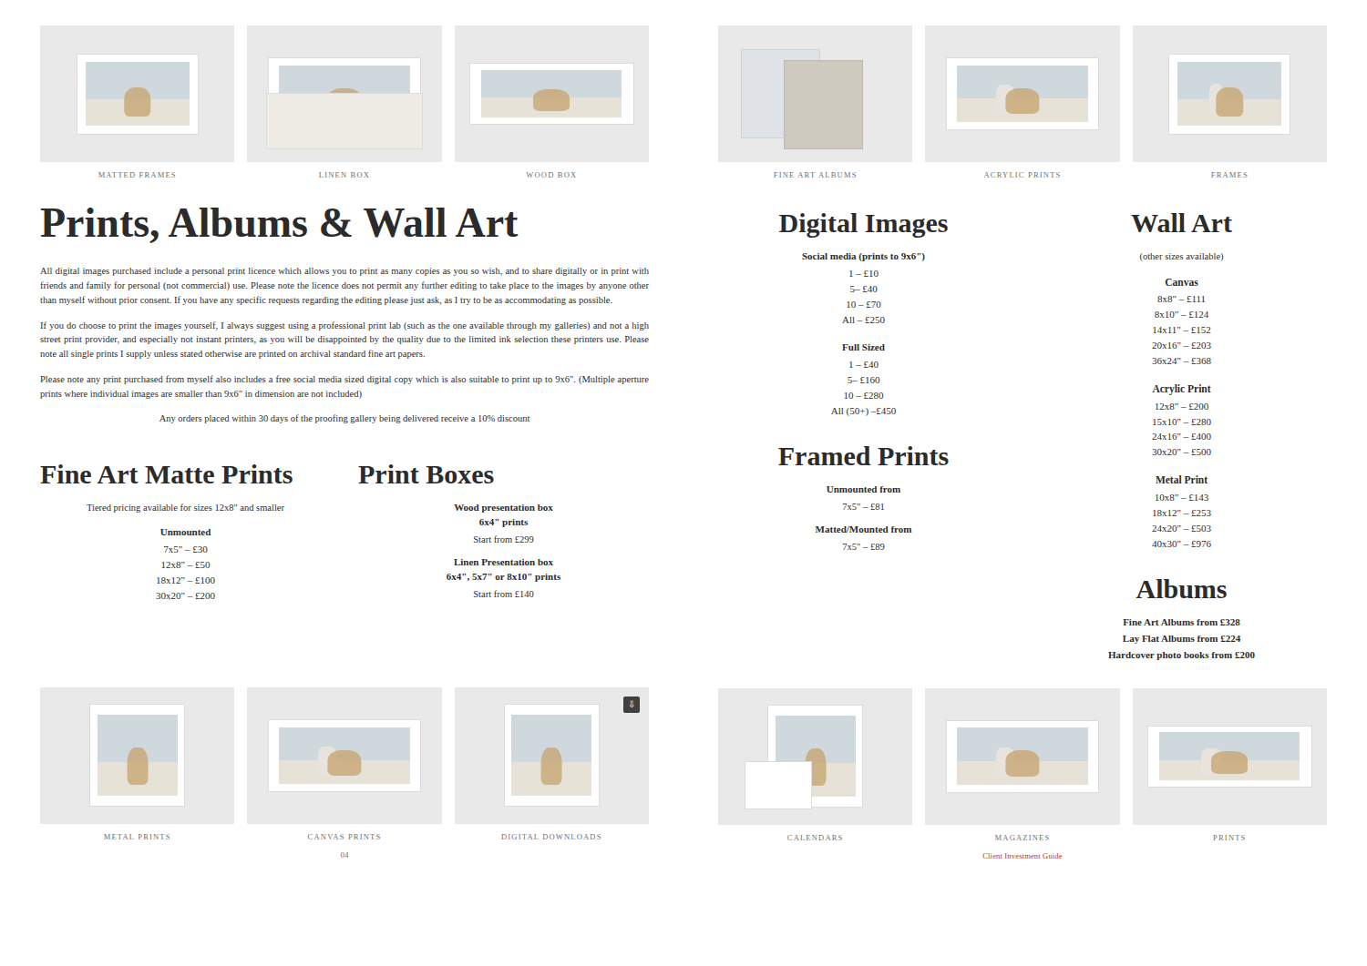Matted Frames
Linen Box
Wood Box
Prints, Albums & Wall Art
All digital images purchased include a personal print licence which allows you to print as many copies as you so wish, and to share digitally or in print with friends and family for personal (not commercial) use. Please note the licence does not permit any further editing to take place to the images by anyone other than myself without prior consent. If you have any specific requests regarding the editing please just ask, as I try to be as accommodating as possible.
If you do choose to print the images yourself, I always suggest using a professional print lab (such as the one available through my galleries) and not a high street print provider, and especially not instant printers, as you will be disappointed by the quality due to the limited ink selection these printers use. Please note all single prints I supply unless stated otherwise are printed on archival standard fine art papers.
Please note any print purchased from myself also includes a free social media sized digital copy which is also suitable to print up to 9x6". (Multiple aperture prints where individual images are smaller than 9x6" in dimension are not included)
Any orders placed within 30 days of the proofing gallery being delivered receive a 10% discount
Fine Art Matte Prints
Tiered pricing available for sizes 12x8" and smaller
Unmounted
7x5" – £30
12x8" – £50
18x12" – £100
30x20" – £200
Print Boxes
Wood presentation box
6x4" prints
Start from £299
Linen Presentation box
6x4", 5x7" or 8x10" prints
Start from £140
Metal Prints
Canvas Prints
⇩
Digital Downloads
04
Fine Art Albums
Acrylic Prints
Frames
Digital Images
Social media (prints to 9x6")
1 – £10
5– £40
10 – £70
All – £250
Full Sized
1 – £40
5– £160
10 – £280
All (50+) –£450
Framed Prints
Unmounted from
7x5" – £81
Matted/Mounted from
7x5" – £89
Wall Art
(other sizes available)
Canvas
8x8" – £111
8x10" – £124
14x11" – £152
20x16" – £203
36x24" – £368
Acrylic Print
12x8" – £200
15x10" – £280
24x16" – £400
30x20" – £500
Metal Print
10x8" – £143
18x12" – £253
24x20" – £503
40x30" – £976
Albums
Fine Art Albums from £328
Lay Flat Albums from £224
Hardcover photo books from £200
Calendars
Magazines
Prints
Client Investment Guide